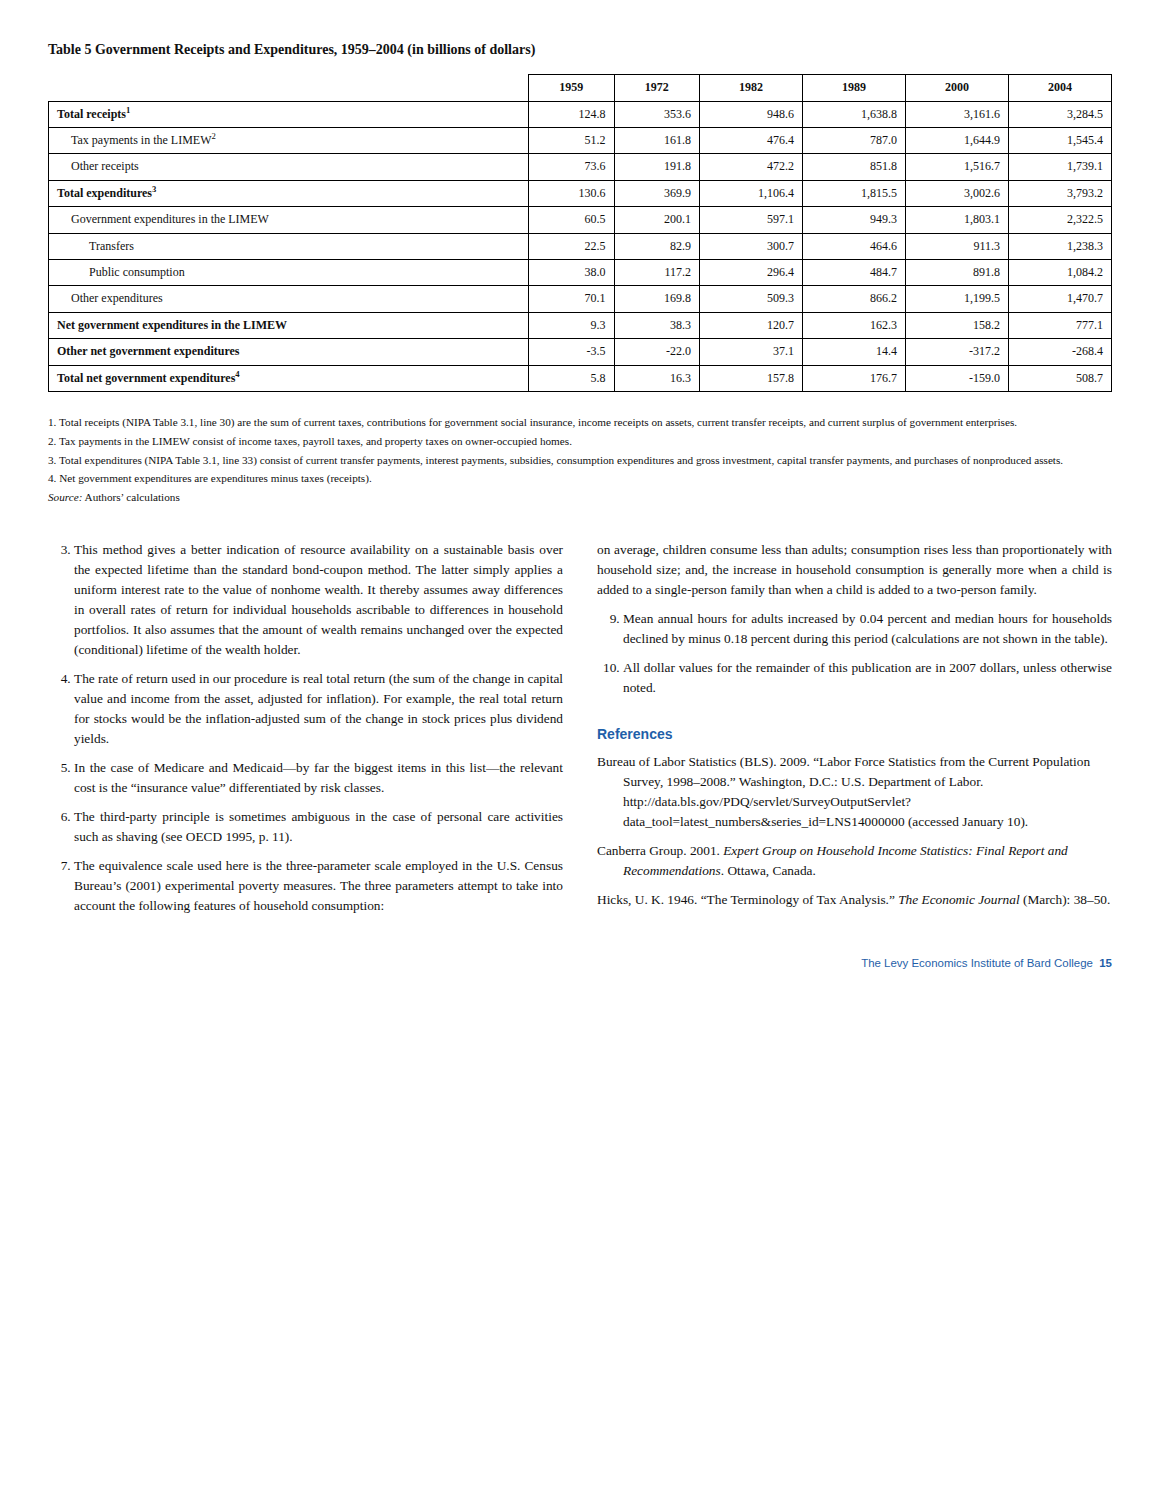Table 5 Government Receipts and Expenditures, 1959–2004 (in billions of dollars)
| | 1959 | 1972 | 1982 | 1989 | 2000 | 2004 |
| --- | --- | --- | --- | --- | --- | --- |
| Total receipts 1 | 124.8 | 353.6 | 948.6 | 1,638.8 | 3,161.6 | 3,284.5 |
| Tax payments in the LIMEW 2 | 51.2 | 161.8 | 476.4 | 787.0 | 1,644.9 | 1,545.4 |
| Other receipts | 73.6 | 191.8 | 472.2 | 851.8 | 1,516.7 | 1,739.1 |
| Total expenditures 3 | 130.6 | 369.9 | 1,106.4 | 1,815.5 | 3,002.6 | 3,793.2 |
| Government expenditures in the LIMEW | 60.5 | 200.1 | 597.1 | 949.3 | 1,803.1 | 2,322.5 |
| Transfers | 22.5 | 82.9 | 300.7 | 464.6 | 911.3 | 1,238.3 |
| Public consumption | 38.0 | 117.2 | 296.4 | 484.7 | 891.8 | 1,084.2 |
| Other expenditures | 70.1 | 169.8 | 509.3 | 866.2 | 1,199.5 | 1,470.7 |
| Net government expenditures in the LIMEW | 9.3 | 38.3 | 120.7 | 162.3 | 158.2 | 777.1 |
| Other net government expenditures | -3.5 | -22.0 | 37.1 | 14.4 | -317.2 | -268.4 |
| Total net government expenditures 4 | 5.8 | 16.3 | 157.8 | 176.7 | -159.0 | 508.7 |
1. Total receipts (NIPA Table 3.1, line 30) are the sum of current taxes, contributions for government social insurance, income receipts on assets, current transfer receipts, and current surplus of government enterprises.
2. Tax payments in the LIMEW consist of income taxes, payroll taxes, and property taxes on owner-occupied homes.
3. Total expenditures (NIPA Table 3.1, line 33) consist of current transfer payments, interest payments, subsidies, consumption expenditures and gross investment, capital transfer payments, and purchases of nonproduced assets.
4. Net government expenditures are expenditures minus taxes (receipts).
Source: Authors’ calculations
This method gives a better indication of resource availability on a sustainable basis over the expected lifetime than the standard bond-coupon method. The latter simply applies a uniform interest rate to the value of nonhome wealth. It thereby assumes away differences in overall rates of return for individual households ascribable to differences in household portfolios. It also assumes that the amount of wealth remains unchanged over the expected (conditional) lifetime of the wealth holder.
The rate of return used in our procedure is real total return (the sum of the change in capital value and income from the asset, adjusted for inflation). For example, the real total return for stocks would be the inflation-adjusted sum of the change in stock prices plus dividend yields.
In the case of Medicare and Medicaid—by far the biggest items in this list—the relevant cost is the “insurance value” differentiated by risk classes.
The third-party principle is sometimes ambiguous in the case of personal care activities such as shaving (see OECD 1995, p. 11).
The equivalence scale used here is the three-parameter scale employed in the U.S. Census Bureau’s (2001) experimental poverty measures. The three parameters attempt to take into account the following features of household consumption:
on average, children consume less than adults; consumption rises less than proportionately with household size; and, the increase in household consumption is generally more when a child is added to a single-person family than when a child is added to a two-person family.
Mean annual hours for adults increased by 0.04 percent and median hours for households declined by minus 0.18 percent during this period (calculations are not shown in the table).
All dollar values for the remainder of this publication are in 2007 dollars, unless otherwise noted.
References
Bureau of Labor Statistics (BLS). 2009. “Labor Force Statistics from the Current Population Survey, 1998–2008.” Washington, D.C.: U.S. Department of Labor. http://data.bls.gov/PDQ/servlet/SurveyOutputServlet?data_tool=latest_numbers&series_id=LNS14000000 (accessed January 10).
Canberra Group. 2001. Expert Group on Household Income Statistics: Final Report and Recommendations. Ottawa, Canada.
Hicks, U. K. 1946. “The Terminology of Tax Analysis.” The Economic Journal (March): 38–50.
The Levy Economics Institute of Bard College 15